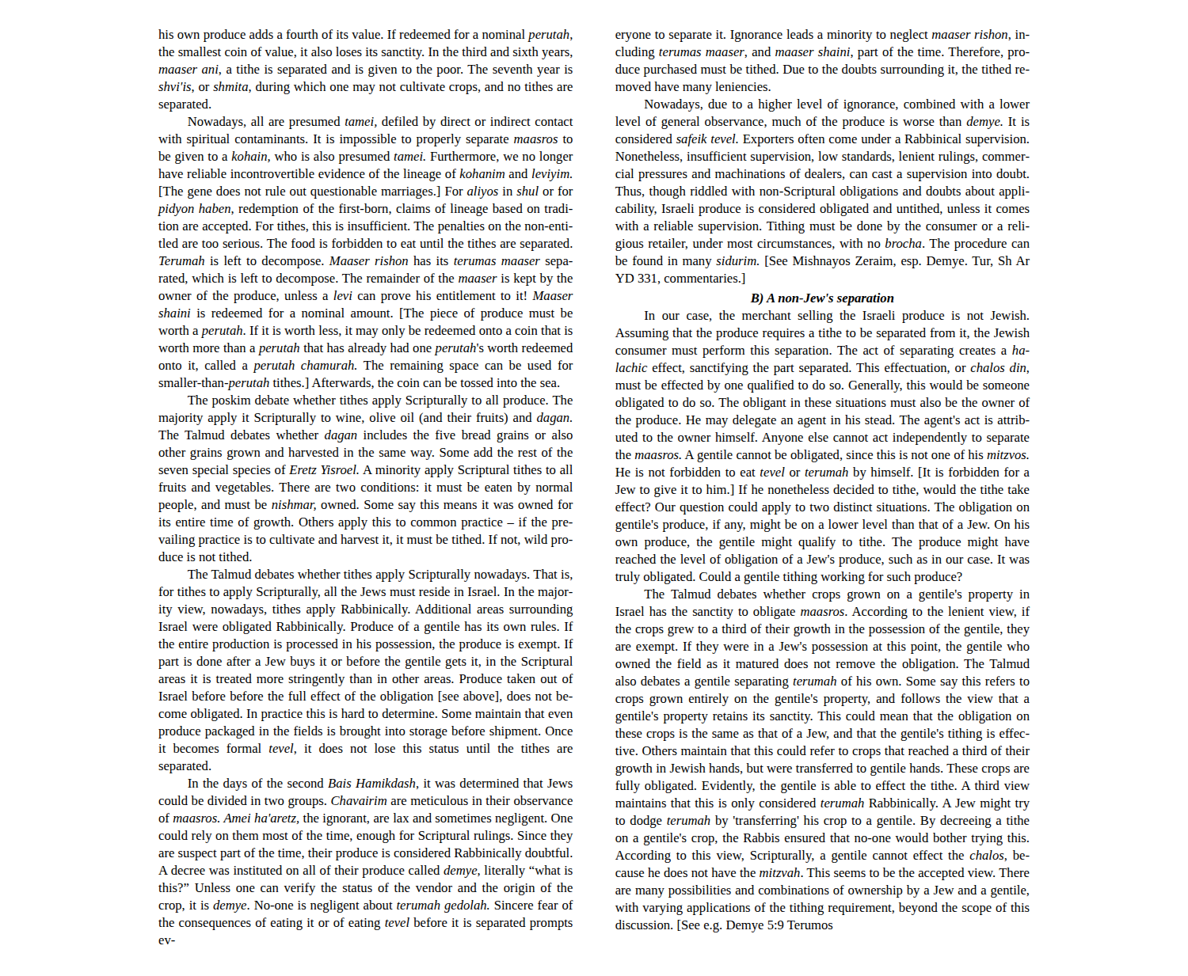his own produce adds a fourth of its value. If redeemed for a nominal perutah, the smallest coin of value, it also loses its sanctity. In the third and sixth years, maaser ani, a tithe is separated and is given to the poor. The seventh year is shvi'is, or shmita, during which one may not cultivate crops, and no tithes are separated.
Nowadays, all are presumed tamei, defiled by direct or indirect contact with spiritual contaminants. It is impossible to properly separate maasros to be given to a kohain, who is also presumed tamei. Furthermore, we no longer have reliable incontrovertible evidence of the lineage of kohanim and leviyim. [The gene does not rule out questionable marriages.] For aliyos in shul or for pidyon haben, redemption of the first-born, claims of lineage based on tradition are accepted. For tithes, this is insufficient. The penalties on the non-entitled are too serious. The food is forbidden to eat until the tithes are separated. Terumah is left to decompose. Maaser rishon has its terumas maaser separated, which is left to decompose. The remainder of the maaser is kept by the owner of the produce, unless a levi can prove his entitlement to it! Maaser shaini is redeemed for a nominal amount. [The piece of produce must be worth a perutah. If it is worth less, it may only be redeemed onto a coin that is worth more than a perutah that has already had one perutah's worth redeemed onto it, called a perutah chamurah. The remaining space can be used for smaller-than-perutah tithes.] Afterwards, the coin can be tossed into the sea.
The poskim debate whether tithes apply Scripturally to all produce. The majority apply it Scripturally to wine, olive oil (and their fruits) and dagan. The Talmud debates whether dagan includes the five bread grains or also other grains grown and harvested in the same way. Some add the rest of the seven special species of Eretz Yisroel. A minority apply Scriptural tithes to all fruits and vegetables. There are two conditions: it must be eaten by normal people, and must be nishmar, owned. Some say this means it was owned for its entire time of growth. Others apply this to common practice – if the prevailing practice is to cultivate and harvest it, it must be tithed. If not, wild produce is not tithed.
The Talmud debates whether tithes apply Scripturally nowadays. That is, for tithes to apply Scripturally, all the Jews must reside in Israel. In the majority view, nowadays, tithes apply Rabbinically. Additional areas surrounding Israel were obligated Rabbinically. Produce of a gentile has its own rules. If the entire production is processed in his possession, the produce is exempt. If part is done after a Jew buys it or before the gentile gets it, in the Scriptural areas it is treated more stringently than in other areas. Produce taken out of Israel before before the full effect of the obligation [see above], does not become obligated. In practice this is hard to determine. Some maintain that even produce packaged in the fields is brought into storage before shipment. Once it becomes formal tevel, it does not lose this status until the tithes are separated.
In the days of the second Bais Hamikdash, it was determined that Jews could be divided in two groups. Chavairim are meticulous in their observance of maasros. Amei ha'aretz, the ignorant, are lax and sometimes negligent. One could rely on them most of the time, enough for Scriptural rulings. Since they are suspect part of the time, their produce is considered Rabbinically doubtful. A decree was instituted on all of their produce called demye, literally “what is this?” Unless one can verify the status of the vendor and the origin of the crop, it is demye. No-one is negligent about terumah gedolah. Sincere fear of the consequences of eating it or of eating tevel before it is separated prompts ev-
eryone to separate it. Ignorance leads a minority to neglect maaser rishon, including terumas maaser, and maaser shaini, part of the time. Therefore, produce purchased must be tithed. Due to the doubts surrounding it, the tithed removed have many leniencies.
Nowadays, due to a higher level of ignorance, combined with a lower level of general observance, much of the produce is worse than demye. It is considered safeik tevel. Exporters often come under a Rabbinical supervision. Nonetheless, insufficient supervision, low standards, lenient rulings, commercial pressures and machinations of dealers, can cast a supervision into doubt. Thus, though riddled with non-Scriptural obligations and doubts about applicability, Israeli produce is considered obligated and untithed, unless it comes with a reliable supervision. Tithing must be done by the consumer or a religious retailer, under most circumstances, with no brocha. The procedure can be found in many sidurim. [See Mishnayos Zeraim, esp. Demye. Tur, Sh Ar YD 331, commentaries.]
B) A non-Jew's separation
In our case, the merchant selling the Israeli produce is not Jewish. Assuming that the produce requires a tithe to be separated from it, the Jewish consumer must perform this separation. The act of separating creates a halachic effect, sanctifying the part separated. This effectuation, or chalos din, must be effected by one qualified to do so. Generally, this would be someone obligated to do so. The obligant in these situations must also be the owner of the produce. He may delegate an agent in his stead. The agent's act is attributed to the owner himself. Anyone else cannot act independently to separate the maasros. A gentile cannot be obligated, since this is not one of his mitzvos. He is not forbidden to eat tevel or terumah by himself. [It is forbidden for a Jew to give it to him.] If he nonetheless decided to tithe, would the tithe take effect? Our question could apply to two distinct situations. The obligation on gentile's produce, if any, might be on a lower level than that of a Jew. On his own produce, the gentile might qualify to tithe. The produce might have reached the level of obligation of a Jew's produce, such as in our case. It was truly obligated. Could a gentile tithing working for such produce?
The Talmud debates whether crops grown on a gentile's property in Israel has the sanctity to obligate maasros. According to the lenient view, if the crops grew to a third of their growth in the possession of the gentile, they are exempt. If they were in a Jew's possession at this point, the gentile who owned the field as it matured does not remove the obligation. The Talmud also debates a gentile separating terumah of his own. Some say this refers to crops grown entirely on the gentile's property, and follows the view that a gentile's property retains its sanctity. This could mean that the obligation on these crops is the same as that of a Jew, and that the gentile's tithing is effective. Others maintain that this could refer to crops that reached a third of their growth in Jewish hands, but were transferred to gentile hands. These crops are fully obligated. Evidently, the gentile is able to effect the tithe. A third view maintains that this is only considered terumah Rabbinically. A Jew might try to dodge terumah by 'transferring' his crop to a gentile. By decreeing a tithe on a gentile's crop, the Rabbis ensured that no-one would bother trying this. According to this view, Scripturally, a gentile cannot effect the chalos, because he does not have the mitzvah. This seems to be the accepted view. There are many possibilities and combinations of ownership by a Jew and a gentile, with varying applications of the tithing requirement, beyond the scope of this discussion. [See e.g. Demye 5:9 Terumos